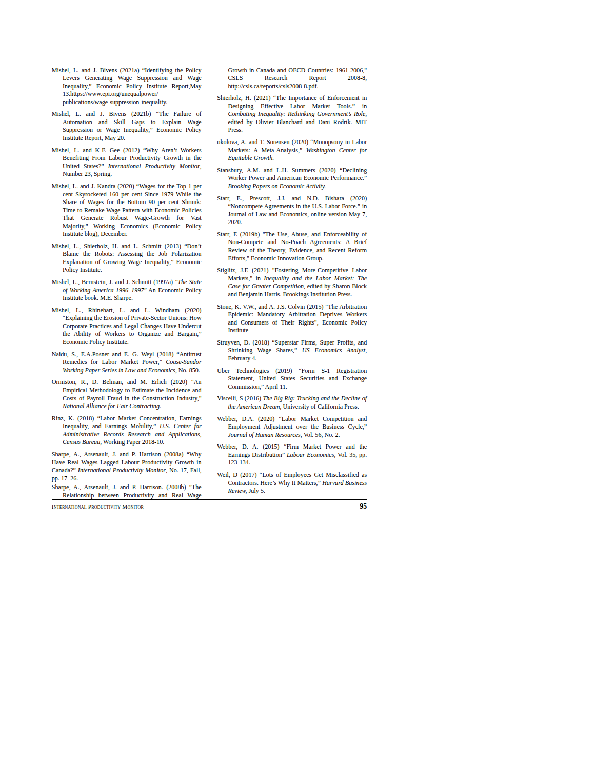Mishel, L. and J. Bivens (2021a) “Identifying the Policy Levers Generating Wage Suppression and Wage Inequality,” Economic Policy Institute Report,May 13.https://www.epi.org/unequalpower/ publications/wage-suppression-inequality.
Mishel, L. and J. Bivens (2021b) “The Failure of Automation and Skill Gaps to Explain Wage Suppression or Wage Inequality,” Economic Policy Institute Report, May 20.
Mishel, L. and K-F. Gee (2012) “Why Aren’t Workers Benefiting From Labour Productivity Growth in the United States?” International Productivity Monitor, Number 23, Spring.
Mishel, L. and J. Kandra (2020) “Wages for the Top 1 per cent Skyrocketed 160 per cent Since 1979 While the Share of Wages for the Bottom 90 per cent Shrunk: Time to Remake Wage Pattern with Economic Policies That Generate Robust Wage-Growth for Vast Majority,” Working Economics (Economic Policy Institute blog), December.
Mishel, L., Shierholz, H. and L. Schmitt (2013) “Don’t Blame the Robots: Assessing the Job Polarization Explanation of Growing Wage Inequality,” Economic Policy Institute.
Mishel, L., Bernstein, J. and J. Schmitt (1997a) "The State of Working America 1996–1997" An Economic Policy Institute book. M.E. Sharpe.
Mishel, L., Rhinehart, L. and L. Windham (2020) “Explaining the Erosion of Private-Sector Unions: How Corporate Practices and Legal Changes Have Undercut the Ability of Workers to Organize and Bargain,” Economic Policy Institute.
Naidu, S., E.A.Posner and E. G. Weyl (2018) “Antitrust Remedies for Labor Market Power,” Coase-Sandor Working Paper Series in Law and Economics, No. 850.
Ormiston, R., D. Belman, and M. Erlich (2020) "An Empirical Methodology to Estimate the Incidence and Costs of Payroll Fraud in the Construction Industry," National Alliance for Fair Contracting.
Rinz, K. (2018) “Labor Market Concentration, Earnings Inequality, and Earnings Mobility,” U.S. Center for Administrative Records Research and Applications, Census Bureau, Working Paper 2018-10.
Sharpe, A., Arsenault, J. and P. Harrison (2008a) “Why Have Real Wages Lagged Labour Productivity Growth in Canada?” International Productivity Monitor, No. 17, Fall, pp. 17–26.
Sharpe, A., Arsenault, J. and P. Harrison. (2008b) "The Relationship between Productivity and Real Wage Growth in Canada and OECD Countries: 1961-2006," CSLS Research Report 2008-8, http://csls.ca/reports/csls2008-8.pdf.
Shierholz, H. (2021) “The Importance of Enforcement in Designing Effective Labor Market Tools.” in Combating Inequality: Rethinking Government’s Role, edited by Olivier Blanchard and Dani Rodrik. MIT Press.
okolova, A. and T. Sorensen (2020) “Monopsony in Labor Markets: A Meta-Analysis,” Washington Center for Equitable Growth.
Stansbury, A.M. and L.H. Summers (2020) “Declining Worker Power and American Economic Performance.” Brooking Papers on Economic Activity.
Starr, E., Prescott, J.J. and N.D. Bishara (2020) “Noncompete Agreements in the U.S. Labor Force.” in Journal of Law and Economics, online version May 7, 2020.
Starr, E (2019b) "The Use, Abuse, and Enforceability of Non-Compete and No-Poach Agreements: A Brief Review of the Theory, Evidence, and Recent Reform Efforts," Economic Innovation Group.
Stiglitz, J.E (2021) "Fostering More-Competitive Labor Markets," in Inequality and the Labor Market: The Case for Greater Competition, edited by Sharon Block and Benjamin Harris. Brookings Institution Press.
Stone, K. V.W., and A. J.S. Colvin (2015) "The Arbitration Epidemic: Mandatory Arbitration Deprives Workers and Consumers of Their Rights", Economic Policy Institute
Struyven, D. (2018) “Superstar Firms, Super Profits, and Shrinking Wage Shares,” US Economics Analyst, February 4.
Uber Technologies (2019) “Form S-1 Registration Statement, United States Securities and Exchange Commission,” April 11.
Viscelli, S (2016) The Big Rig: Trucking and the Decline of the American Dream, University of California Press.
Webber, D.A. (2020) “Labor Market Competition and Employment Adjustment over the Business Cycle,” Journal of Human Resources, Vol. 56, No. 2.
Webber, D. A. (2015) “Firm Market Power and the Earnings Distribution” Labour Economics, Vol. 35, pp. 123-134.
Weil, D (2017) “Lots of Employees Get Misclassified as Contractors. Here’s Why It Matters,” Harvard Business Review, July 5.
International Productivity Monitor 95